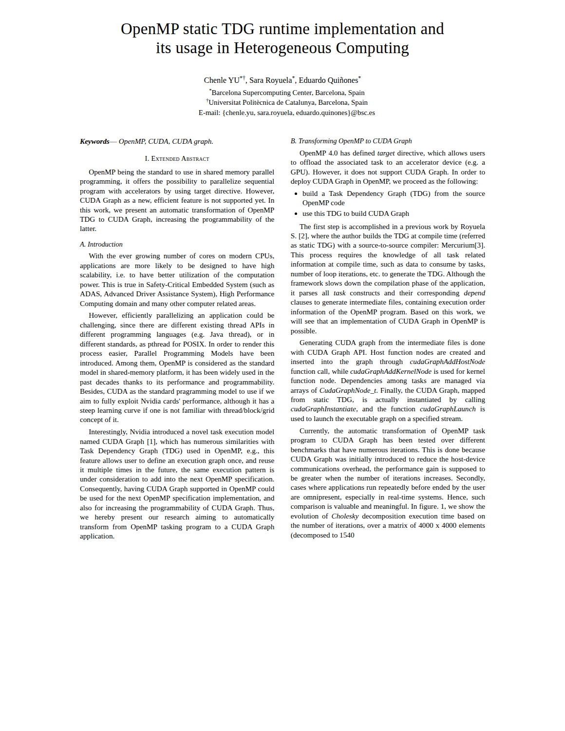OpenMP static TDG runtime implementation and
its usage in Heterogeneous Computing
Chenle YU*†, Sara Royuela*, Eduardo Quiñones*
*Barcelona Supercomputing Center, Barcelona, Spain
†Universitat Politècnica de Catalunya, Barcelona, Spain
E-mail: {chenle.yu, sara.royuela, eduardo.quinones}@bsc.es
Keywords— OpenMP, CUDA, CUDA graph.
I. Extended Abstract
OpenMP being the standard to use in shared memory parallel programming, it offers the possibility to parallelize sequential program with accelerators by using target directive. However, CUDA Graph as a new, efficient feature is not supported yet. In this work, we present an automatic transformation of OpenMP TDG to CUDA Graph, increasing the programmability of the latter.
A. Introduction
With the ever growing number of cores on modern CPUs, applications are more likely to be designed to have high scalability, i.e. to have better utilization of the computation power. This is true in Safety-Critical Embedded System (such as ADAS, Advanced Driver Assistance System), High Performance Computing domain and many other computer related areas.
However, efficiently parallelizing an application could be challenging, since there are different existing thread APIs in different programming languages (e.g. Java thread), or in different standards, as pthread for POSIX. In order to render this process easier, Parallel Programming Models have been introduced. Among them, OpenMP is considered as the standard model in shared-memory platform, it has been widely used in the past decades thanks to its performance and programmability. Besides, CUDA as the standard pragramming model to use if we aim to fully exploit Nvidia cards' performance, although it has a steep learning curve if one is not familiar with thread/block/grid concept of it.
Interestingly, Nvidia introduced a novel task execution model named CUDA Graph [1], which has numerous similarities with Task Dependency Graph (TDG) used in OpenMP, e.g., this feature allows user to define an execution graph once, and reuse it multiple times in the future, the same execution pattern is under consideration to add into the next OpenMP specification. Consequently, having CUDA Graph supported in OpenMP could be used for the next OpenMP specification implementation, and also for increasing the programmability of CUDA Graph. Thus, we hereby present our research aiming to automatically transform from OpenMP tasking program to a CUDA Graph application.
B. Transforming OpenMP to CUDA Graph
OpenMP 4.0 has defined target directive, which allows users to offload the associated task to an accelerator device (e.g. a GPU). However, it does not support CUDA Graph. In order to deploy CUDA Graph in OpenMP, we proceed as the following:
build a Task Dependency Graph (TDG) from the source OpenMP code
use this TDG to build CUDA Graph
The first step is accomplished in a previous work by Royuela S. [2], where the author builds the TDG at compile time (referred as static TDG) with a source-to-source compiler: Mercurium[3]. This process requires the knowledge of all task related information at compile time, such as data to consume by tasks, number of loop iterations, etc. to generate the TDG. Although the framework slows down the compilation phase of the application, it parses all task constructs and their corresponding depend clauses to generate intermediate files, containing execution order information of the OpenMP program. Based on this work, we will see that an implementation of CUDA Graph in OpenMP is possible.
Generating CUDA graph from the intermediate files is done with CUDA Graph API. Host function nodes are created and inserted into the graph through cudaGraphAddHostNode function call, while cudaGraphAddKernelNode is used for kernel function node. Dependencies among tasks are managed via arrays of CudaGraphNode_t. Finally, the CUDA Graph, mapped from static TDG, is actually instantiated by calling cudaGraphInstantiate, and the function cudaGraphLaunch is used to launch the executable graph on a specified stream.
Currently, the automatic transformation of OpenMP task program to CUDA Graph has been tested over different benchmarks that have numerous iterations. This is done because CUDA Graph was initially introduced to reduce the host-device communications overhead, the performance gain is supposed to be greater when the number of iterations increases. Secondly, cases where applications run repeatedly before ended by the user are omnipresent, especially in real-time systems. Hence, such comparison is valuable and meaningful. In figure. 1, we show the evolution of Cholesky decomposition execution time based on the number of iterations, over a matrix of 4000 x 4000 elements (decomposed to 1540